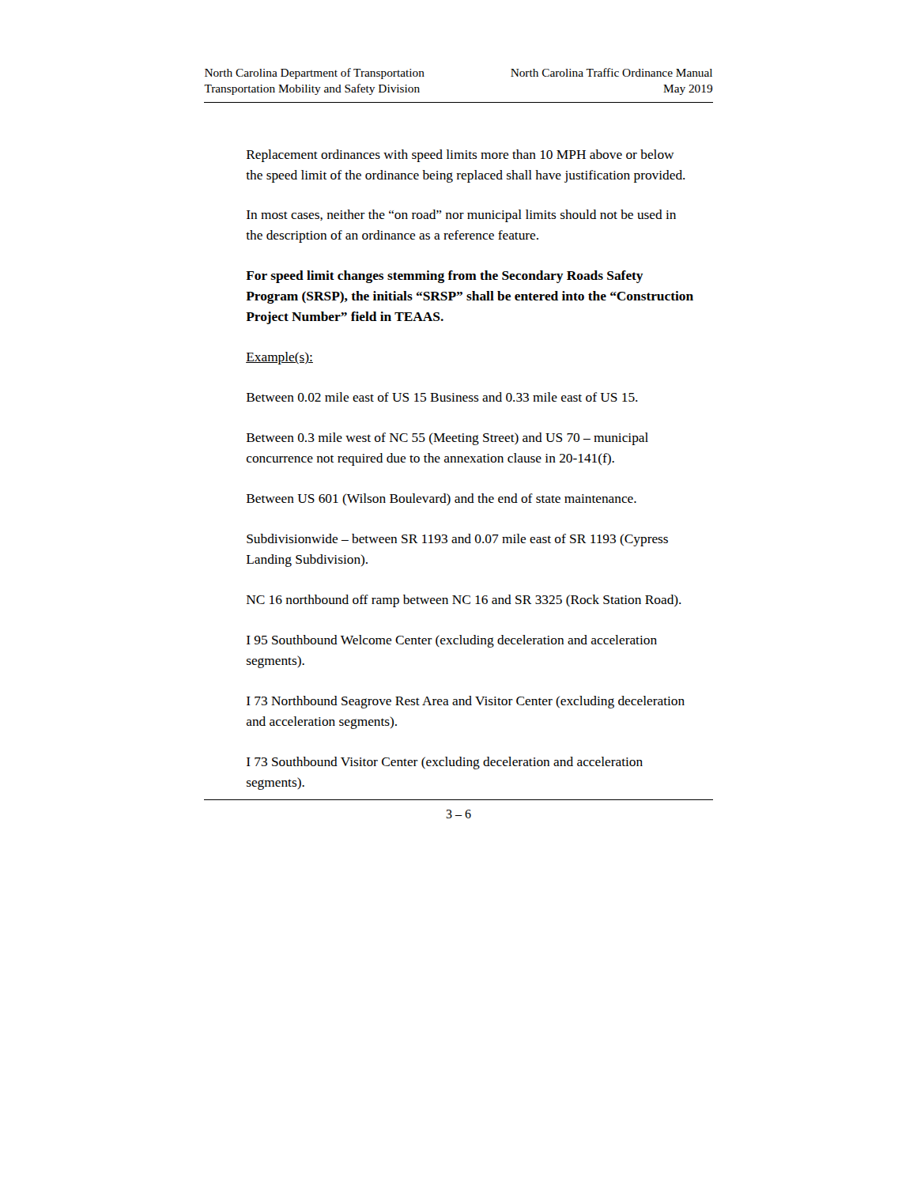North Carolina Department of Transportation
Transportation Mobility and Safety Division
North Carolina Traffic Ordinance Manual
May 2019
Replacement ordinances with speed limits more than 10 MPH above or below the speed limit of the ordinance being replaced shall have justification provided.
In most cases, neither the “on road” nor municipal limits should not be used in the description of an ordinance as a reference feature.
For speed limit changes stemming from the Secondary Roads Safety Program (SRSP), the initials “SRSP” shall be entered into the “Construction Project Number” field in TEAAS.
Example(s):
Between 0.02 mile east of US 15 Business and 0.33 mile east of US 15.
Between 0.3 mile west of NC 55 (Meeting Street) and US 70 – municipal concurrence not required due to the annexation clause in 20-141(f).
Between US 601 (Wilson Boulevard) and the end of state maintenance.
Subdivisionwide – between SR 1193 and 0.07 mile east of SR 1193 (Cypress Landing Subdivision).
NC 16 northbound off ramp between NC 16 and SR 3325 (Rock Station Road).
I 95 Southbound Welcome Center (excluding deceleration and acceleration segments).
I 73 Northbound Seagrove Rest Area and Visitor Center (excluding deceleration and acceleration segments).
I 73 Southbound Visitor Center (excluding deceleration and acceleration segments).
3 – 6